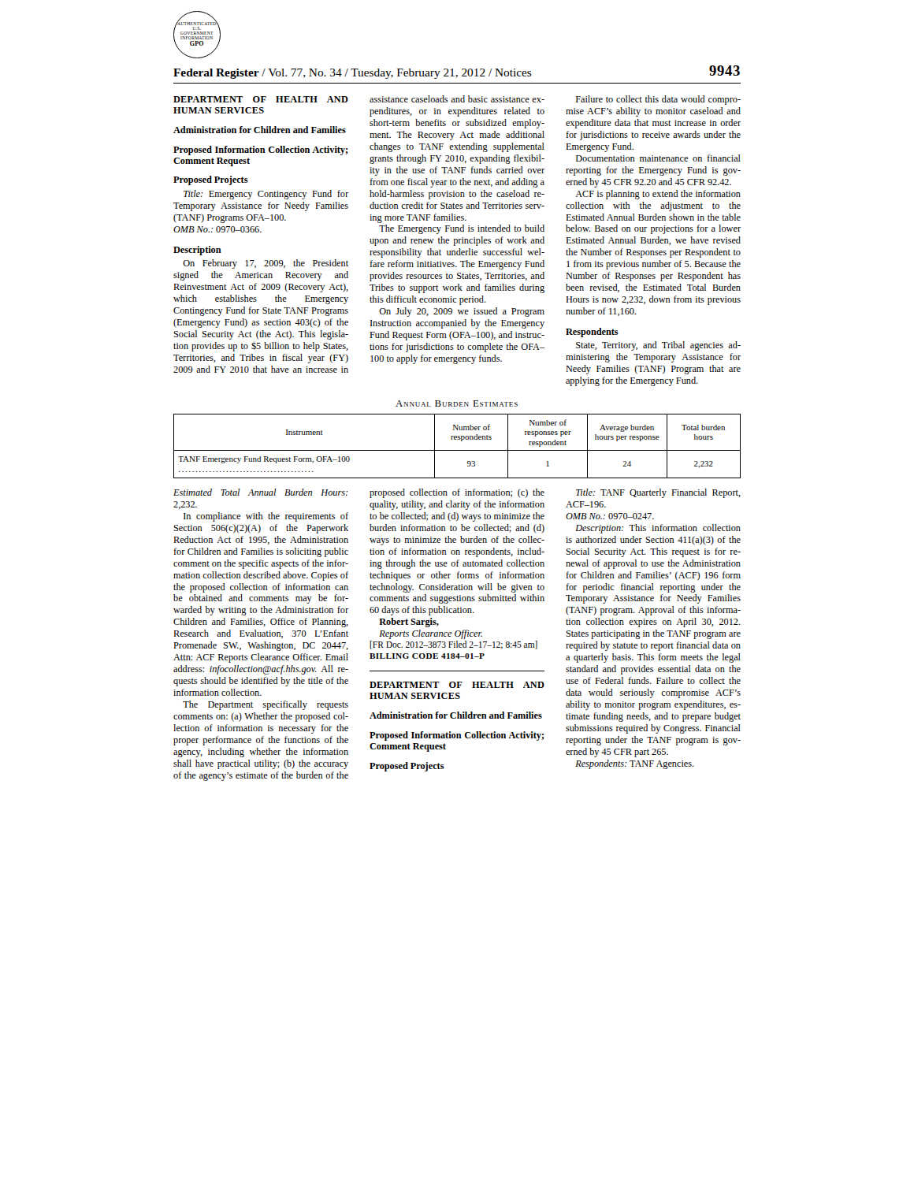AUTHENTICATED
U.S. GOVERNMENT
INFORMATION
GPO
Federal Register / Vol. 77, No. 34 / Tuesday, February 21, 2012 / Notices
9943
DEPARTMENT OF HEALTH AND HUMAN SERVICES
Administration for Children and Families
Proposed Information Collection Activity; Comment Request
Proposed Projects
Title: Emergency Contingency Fund for Temporary Assistance for Needy Families (TANF) Programs OFA–100.
OMB No.: 0970–0366.
Description
On February 17, 2009, the President signed the American Recovery and Reinvestment Act of 2009 (Recovery Act), which establishes the Emergency Contingency Fund for State TANF Programs (Emergency Fund) as section 403(c) of the Social Security Act (the Act). This legislation provides up to $5 billion to help States, Territories, and Tribes in fiscal year (FY) 2009 and FY 2010 that have an increase in assistance caseloads and basic assistance expenditures, or in expenditures related to short-term benefits or subsidized employment. The Recovery Act made additional changes to TANF extending supplemental grants through FY 2010, expanding flexibility in the use of TANF funds carried over from one fiscal year to the next, and adding a hold-harmless provision to the caseload reduction credit for States and Territories serving more TANF families.
The Emergency Fund is intended to build upon and renew the principles of work and responsibility that underlie successful welfare reform initiatives. The Emergency Fund provides resources to States, Territories, and Tribes to support work and families during this difficult economic period.
On July 20, 2009 we issued a Program Instruction accompanied by the Emergency Fund Request Form (OFA–100), and instructions for jurisdictions to complete the OFA–100 to apply for emergency funds.
Failure to collect this data would compromise ACF’s ability to monitor caseload and expenditure data that must increase in order for jurisdictions to receive awards under the Emergency Fund.
Documentation maintenance on financial reporting for the Emergency Fund is governed by 45 CFR 92.20 and 45 CFR 92.42.
ACF is planning to extend the information collection with the adjustment to the Estimated Annual Burden shown in the table below. Based on our projections for a lower Estimated Annual Burden, we have revised the Number of Responses per Respondent to 1 from its previous number of 5. Because the Number of Responses per Respondent has been revised, the Estimated Total Burden Hours is now 2,232, down from its previous number of 11,160.
Respondents
State, Territory, and Tribal agencies administering the Temporary Assistance for Needy Families (TANF) Program that are applying for the Emergency Fund.
Annual Burden Estimates
| Instrument | Number of respondents | Number of responses per respondent | Average burden hours per response | Total burden hours |
| --- | --- | --- | --- | --- |
| TANF Emergency Fund Request Form, OFA–100 ........................................ | 93 | 1 | 24 | 2,232 |
Estimated Total Annual Burden Hours: 2,232.
In compliance with the requirements of Section 506(c)(2)(A) of the Paperwork Reduction Act of 1995, the Administration for Children and Families is soliciting public comment on the specific aspects of the information collection described above. Copies of the proposed collection of information can be obtained and comments may be forwarded by writing to the Administration for Children and Families, Office of Planning, Research and Evaluation, 370 L’Enfant Promenade SW., Washington, DC 20447, Attn: ACF Reports Clearance Officer. Email address: infocollection@acf.hhs.gov. All requests should be identified by the title of the information collection.
The Department specifically requests comments on: (a) Whether the proposed collection of information is necessary for the proper performance of the functions of the agency, including whether the information shall have practical utility; (b) the accuracy of the agency’s estimate of the burden of the proposed collection of information; (c) the quality, utility, and clarity of the information to be collected; and (d) ways to minimize the burden information to be collected; and (d) ways to minimize the burden of the collection of information on respondents, including through the use of automated collection techniques or other forms of information technology. Consideration will be given to comments and suggestions submitted within 60 days of this publication.
Robert Sargis,
Reports Clearance Officer.
[FR Doc. 2012–3873 Filed 2–17–12; 8:45 am]
BILLING CODE 4184–01–P
DEPARTMENT OF HEALTH AND HUMAN SERVICES
Administration for Children and Families
Proposed Information Collection Activity; Comment Request
Proposed Projects
Title: TANF Quarterly Financial Report, ACF–196.
OMB No.: 0970–0247.
Description: This information collection is authorized under Section 411(a)(3) of the Social Security Act. This request is for renewal of approval to use the Administration for Children and Families’ (ACF) 196 form for periodic financial reporting under the Temporary Assistance for Needy Families (TANF) program. Approval of this information collection expires on April 30, 2012. States participating in the TANF program are required by statute to report financial data on a quarterly basis. This form meets the legal standard and provides essential data on the use of Federal funds. Failure to collect the data would seriously compromise ACF’s ability to monitor program expenditures, estimate funding needs, and to prepare budget submissions required by Congress. Financial reporting under the TANF program is governed by 45 CFR part 265.
Respondents: TANF Agencies.